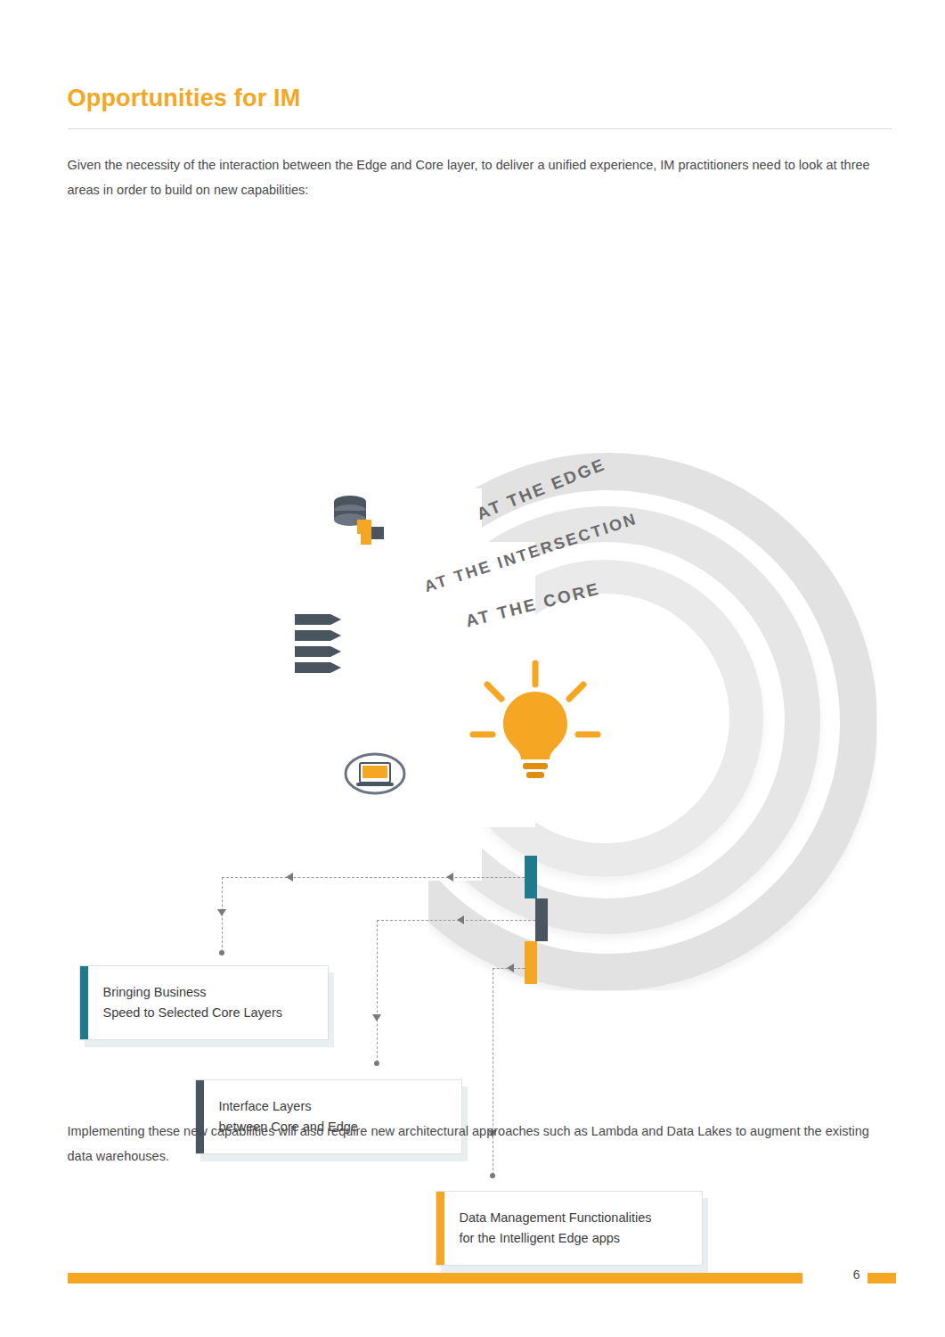Opportunities for IM
Given the necessity of the interaction between the Edge and Core layer, to deliver a unified experience, IM practitioners need to look at three areas in order to build on new capabilities:
AT THE EDGE
AT THE INTERSECTION
AT THE CORE
Bringing Business
Speed to Selected Core Layers
Interface Layers
between Core and Edge
Data Management Functionalities
for the Intelligent Edge apps
Implementing these new capabilities will also require new architectural approaches such as Lambda and Data Lakes to augment the existing data warehouses.
6